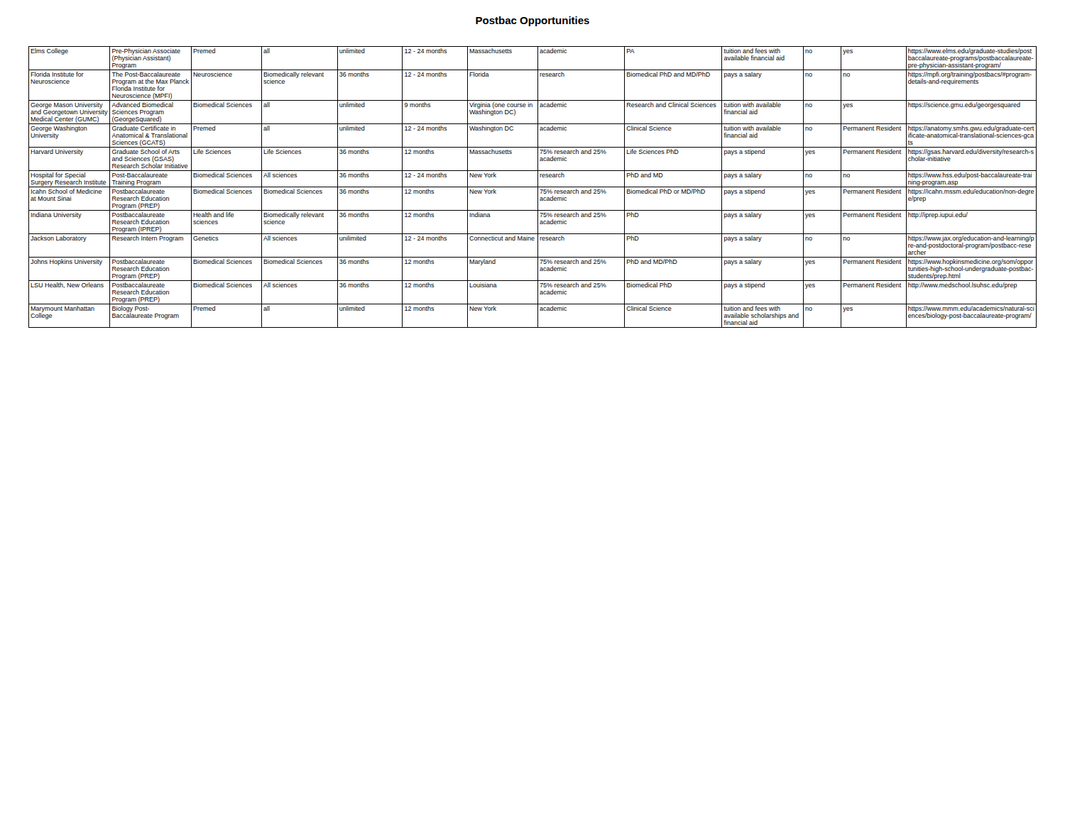Postbac Opportunities
| Elms College | Pre-Physician Associate (Physician Assistant) Program | Premed | all | unlimited | 12 - 24 months | Massachusetts | academic | PA | tuition and fees with available financial aid | no | yes | https://www.elms.edu/graduate-studies/postbaccalaureate-programs/postbaccalaureate-pre-physician-assistant-program/ |
| Florida Institute for Neuroscience | The Post-Baccalaureate Program at the Max Planck Florida Institute for Neuroscience (MPFI) | Neuroscience | Biomedically relevant science | 36 months | 12 - 24 months | Florida | research | Biomedical PhD and MD/PhD | pays a salary | no | no | https://mpfi.org/training/postbacs/#program-details-and-requirements |
| George Mason University and Georgetown University Medical Center (GUMC) | Advanced Biomedical Sciences Program (GeorgeSquared) | Biomedical Sciences | all | unlimited | 9 months | Virginia (one course in Washington DC) | academic | Research and Clinical Sciences | tuition with available financial aid | no | yes | https://science.gmu.edu/georgesquared |
| George Washington University | Graduate Certificate in Anatomical & Translational Sciences (GCATS) | Premed | all | unlimited | 12 - 24 months | Washington DC | academic | Clinical Science | tuition with available financial aid | no | Permanent Resident | https://anatomy.smhs.gwu.edu/graduate-certificate-anatomical-translational-sciences-gcats |
| Harvard University | Graduate School of Arts and Sciences (GSAS) Research Scholar Initiative | Life Sciences | Life Sciences | 36 months | 12 months | Massachusetts | 75% research and 25% academic | Life Sciences PhD | pays a stipend | yes | Permanent Resident | https://gsas.harvard.edu/diversity/research-scholar-initiative |
| Hospital for Special Surgery Research Institute | Post-Baccalaureate Training Program | Biomedical Sciences | All sciences | 36 months | 12 - 24 months | New York | research | PhD and MD | pays a salary | no | no | https://www.hss.edu/post-baccalaureate-training-program.asp |
| Icahn School of Medicine at Mount Sinai | Postbaccalaureate Research Education Program (PREP) | Biomedical Sciences | Biomedical Sciences | 36 months | 12 months | New York | 75% research and 25% academic | Biomedical PhD or MD/PhD | pays a stipend | yes | Permanent Resident | https://icahn.mssm.edu/education/non-degree/prep |
| Indiana University | Postbaccalaureate Research Education Program (IPREP) | Health and life sciences | Biomedically relevant science | 36 months | 12 months | Indiana | 75% research and 25% academic | PhD | pays a salary | yes | Permanent Resident | http://iprep.iupui.edu/ |
| Jackson Laboratory | Research Intern Program | Genetics | All sciences | unilimited | 12 - 24 months | Connecticut and Maine | research | PhD | pays a salary | no | no | https://www.jax.org/education-and-learning/pre-and-postdoctoral-program/postbacc-researcher |
| Johns Hopkins University | Postbaccalaureate Research Education Program (PREP) | Biomedical Sciences | Biomedical Sciences | 36 months | 12 months | Maryland | 75% research and 25% academic | PhD and MD/PhD | pays a salary | yes | Permanent Resident | https://www.hopkinsmedicine.org/som/opportunities-high-school-undergraduate-postbac-students/prep.html |
| LSU Health, New Orleans | Postbaccalaureate Research Education Program (PREP) | Biomedical Sciences | All sciences | 36 months | 12 months | Louisiana | 75% research and 25% academic | Biomedical PhD | pays a stipend | yes | Permanent Resident | http://www.medschool.lsuhsc.edu/prep |
| Marymount Manhattan College | Biology Post-Baccalaureate Program | Premed | all | unlimited | 12 months | New York | academic | Clinical Science | tuition and fees with available scholarships and financial aid | no | yes | https://www.mmm.edu/academics/natural-sciences/biology-post-baccalaureate-program/ |